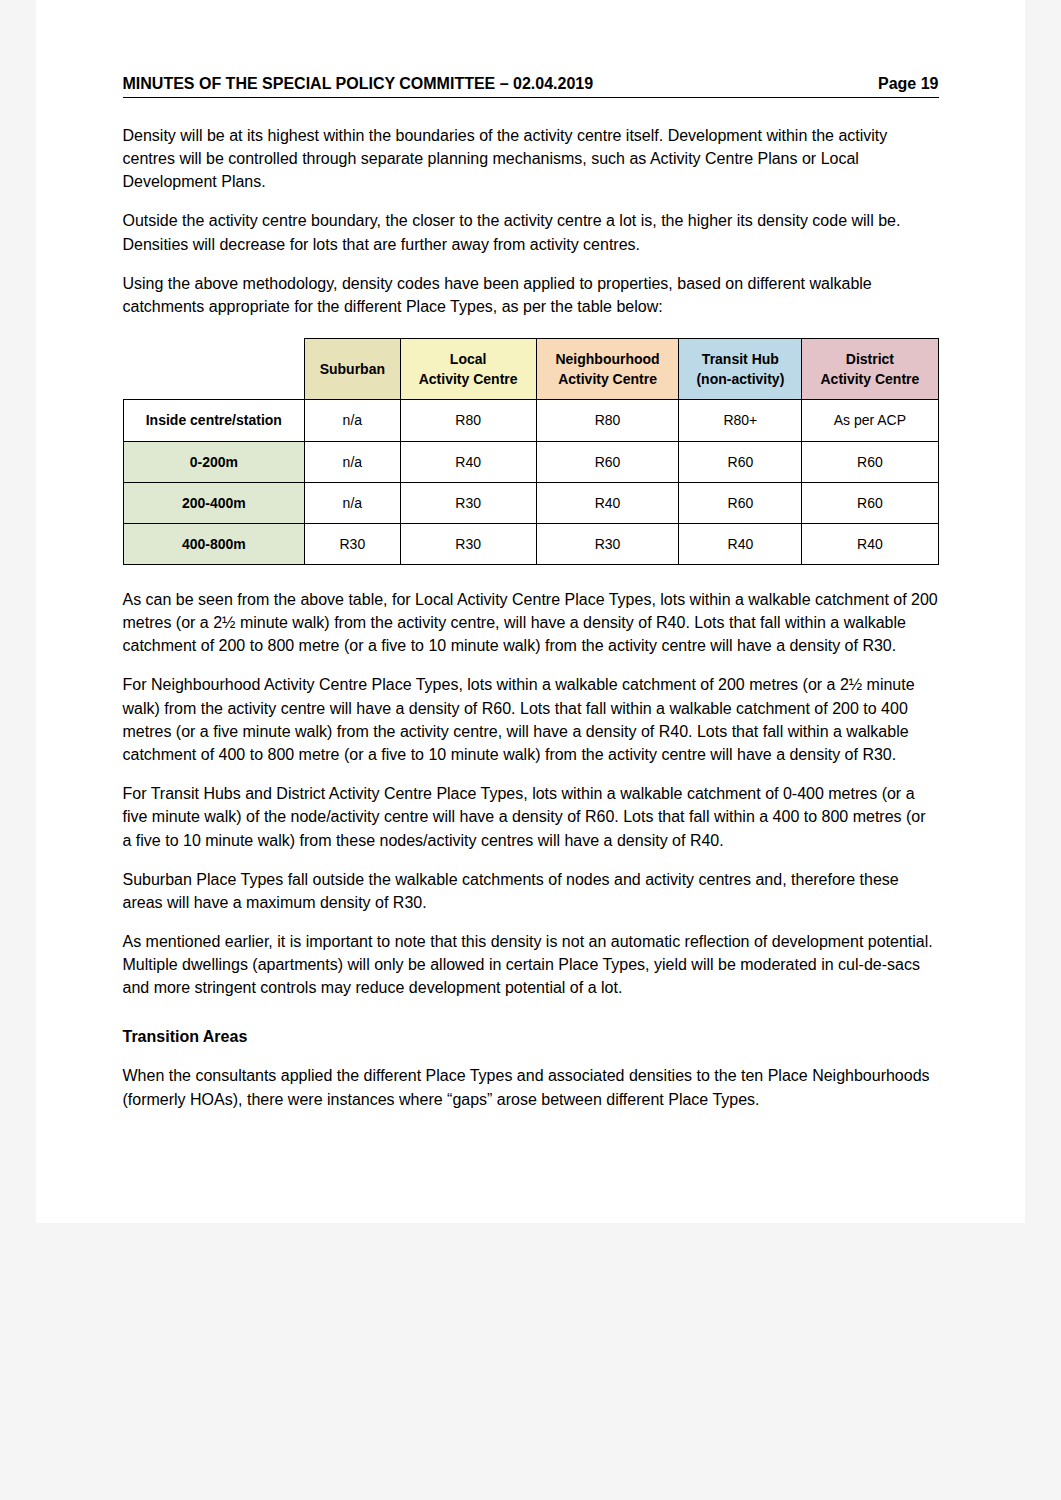Minutes of the Special Policy Committee – 02.04.2019 Page 19
Density will be at its highest within the boundaries of the activity centre itself. Development within the activity centres will be controlled through separate planning mechanisms, such as Activity Centre Plans or Local Development Plans.
Outside the activity centre boundary, the closer to the activity centre a lot is, the higher its density code will be. Densities will decrease for lots that are further away from activity centres.
Using the above methodology, density codes have been applied to properties, based on different walkable catchments appropriate for the different Place Types, as per the table below:
| | Suburban | Local Activity Centre | Neighbourhood Activity Centre | Transit Hub (non-activity) | District Activity Centre |
| --- | --- | --- | --- | --- | --- |
| Inside centre/station | n/a | R80 | R80 | R80+ | As per ACP |
| 0-200m | n/a | R40 | R60 | R60 | R60 |
| 200-400m | n/a | R30 | R40 | R60 | R60 |
| 400-800m | R30 | R30 | R30 | R40 | R40 |
As can be seen from the above table, for Local Activity Centre Place Types, lots within a walkable catchment of 200 metres (or a 2½ minute walk) from the activity centre, will have a density of R40. Lots that fall within a walkable catchment of 200 to 800 metre (or a five to 10 minute walk) from the activity centre will have a density of R30.
For Neighbourhood Activity Centre Place Types, lots within a walkable catchment of 200 metres (or a 2½ minute walk) from the activity centre will have a density of R60. Lots that fall within a walkable catchment of 200 to 400 metres (or a five minute walk) from the activity centre, will have a density of R40. Lots that fall within a walkable catchment of 400 to 800 metre (or a five to 10 minute walk) from the activity centre will have a density of R30.
For Transit Hubs and District Activity Centre Place Types, lots within a walkable catchment of 0-400 metres (or a five minute walk) of the node/activity centre will have a density of R60. Lots that fall within a 400 to 800 metres (or a five to 10 minute walk) from these nodes/activity centres will have a density of R40.
Suburban Place Types fall outside the walkable catchments of nodes and activity centres and, therefore these areas will have a maximum density of R30.
As mentioned earlier, it is important to note that this density is not an automatic reflection of development potential. Multiple dwellings (apartments) will only be allowed in certain Place Types, yield will be moderated in cul-de-sacs and more stringent controls may reduce development potential of a lot.
Transition Areas
When the consultants applied the different Place Types and associated densities to the ten Place Neighbourhoods (formerly HOAs), there were instances where “gaps” arose between different Place Types.